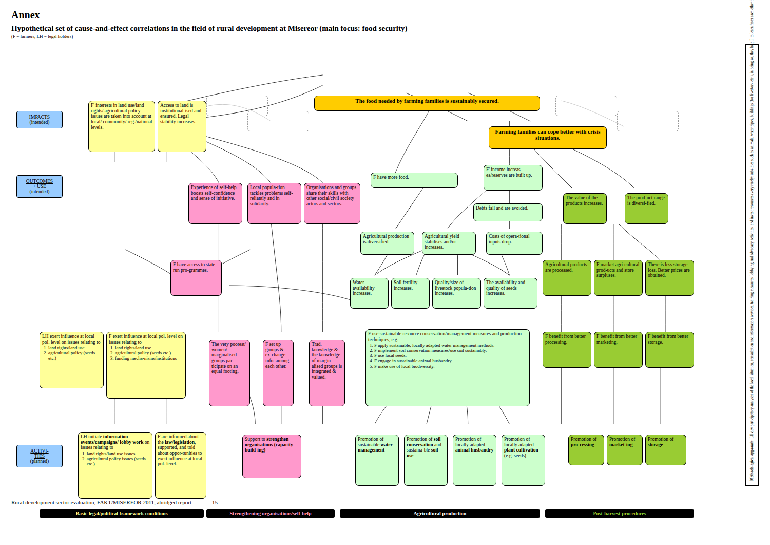Annex
Hypothetical set of cause-and-effect correlations in the field of rural development at Misereor (main focus: food security)
(F = farmers, LH = legal holders)
IMPACTS
(intended)
OUTCOMES
+ USE
(intended)
ACTIVI-
TIES
(planned)
The food needed by farming families is sustainably secured.
Farming families can cope better with crisis situations.
F' interests in land use/land rights/ agricultural policy issues are taken into account at local/ community/ reg./national levels.
Access to land is institutional-ised and ensured. Legal stability increases.
Experience of self-help boosts self-confidence and sense of initiative.
Local popula-tion tackles problems self-reliantly and in solidarity.
Organisations and groups share their skills with other social/civil society actors and sectors.
F have more food.
F' income increas-es/reserves are built up.
Debts fall and are avoided.
The value of the products increases.
The prod-uct range is diversi-fied.
Agricultural production is diversified.
Agricultural yield stabilises and/or increases.
Costs of opera-tional inputs drop.
F have access to state-run pro-grammes.
Agricultural products are processed.
F market agri-cultural prod-ucts and store surpluses.
There is less storage loss. Better prices are obtained.
Water availability increases.
Soil fertility increases.
Quality/size of livestock popula-tion increases.
The availability and quality of seeds increases.
LH exert influence at local pol. level on issues relating to
land rights/land use
agricultural policy (seeds etc.)
F exert influence at local pol. level on issues relating to
land rights/land use
agricultural policy (seeds etc.)
funding mecha-nisms/institutions
The very poorest/ women/ marginalised groups par-ticipate on an equal footing.
F set up groups & ex-change info. among each other.
Trad. knowledge & the knowledge of margin-alised groups is integrated & valued.
F use sustainable resource conservation/management measures and production techniques, e.g.
F apply sustainable, locally adapted water management methods.
F implement soil conservation measures/use soil sustainably.
F use local seeds.
F engage in sustainable animal husbandry.
F make use of local biodiversity.
F benefit from better processing.
F benefit from better marketing.
F benefit from better storage.
LH initiate information events/campaigns/ lobby work on issues relating to
land rights/land use issues
agricultural policy issues (seeds etc.)
F are informed about the law/legislation, supported, and told about oppor-tunities to exert influence at local pol. level.
Support to strengthen organisations (capacity build-ing)
Promotion of sustainable water management
Promotion of soil conservation and sustaina-ble soil use
Promotion of locally adapted animal husbandry
Promotion of locally adapted plant cultivation (e.g. seeds)
Promotion of pro-cessing
Promotion of market-ing
Promotion of storage
Basic legal/political framework conditions
Strengthening organisations/self-help
Agricultural production
Post-harvest procedures
Methodological approach: LH dev participatory analyses of the local situation, consultation and information services, training measures, lobbying and advocacy activities, and invest resources (very rarely: subsidies such as animals, water pipes, buildings (for livestock etc.), in doing so, they help F to learn from each other through exposures and facilitation of discussion processes (South–South learning, 'farmer-led approach') and allow for the building up and provision of support for networks.
Rural development sector evaluation, FAKT/MISEREOR 2011, abridged report 15